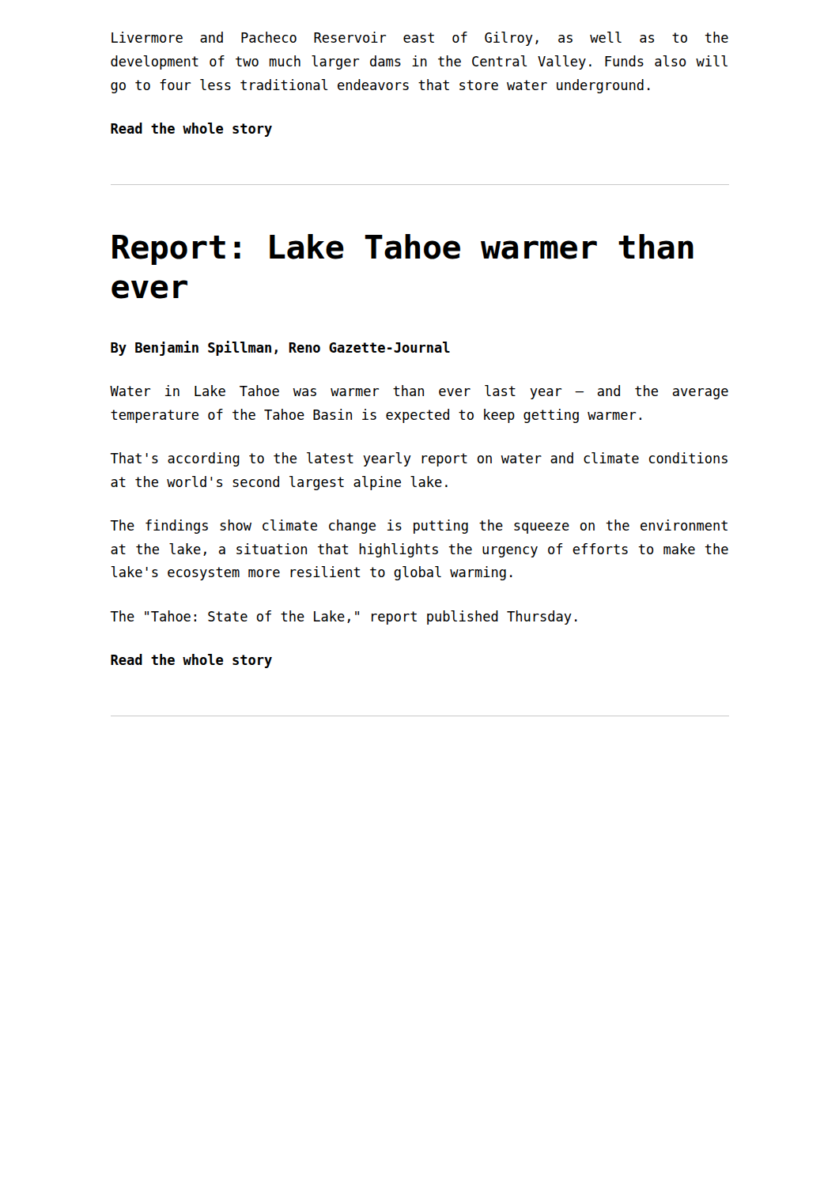Livermore and Pacheco Reservoir east of Gilroy, as well as to the development of two much larger dams in the Central Valley. Funds also will go to four less traditional endeavors that store water underground.
Read the whole story
Report: Lake Tahoe warmer than ever
By Benjamin Spillman, Reno Gazette-Journal
Water in Lake Tahoe was warmer than ever last year — and the average temperature of the Tahoe Basin is expected to keep getting warmer.
That's according to the latest yearly report on water and climate conditions at the world's second largest alpine lake.
The findings show climate change is putting the squeeze on the environment at the lake, a situation that highlights the urgency of efforts to make the lake's ecosystem more resilient to global warming.
The "Tahoe: State of the Lake," report published Thursday.
Read the whole story